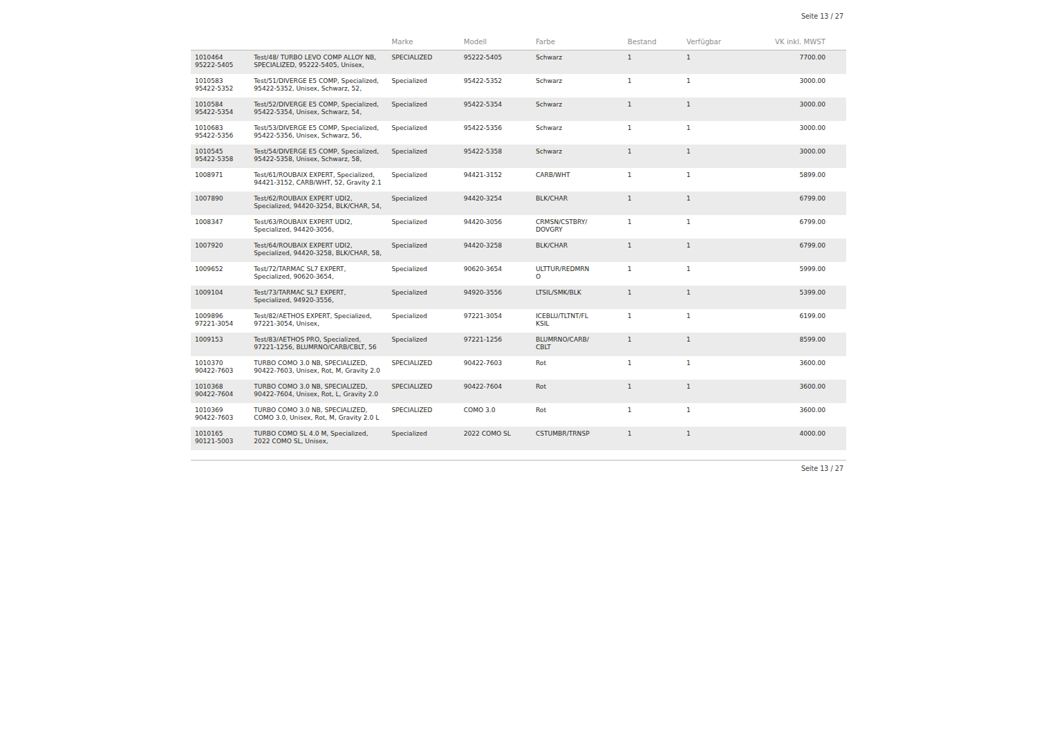Seite 13 / 27
| | | Marke | Modell | Farbe | Bestand | Verfügbar | VK inkl. MWST |
| --- | --- | --- | --- | --- | --- | --- | --- |
| 1010464 95222-5405 | Test/48/ TURBO LEVO COMP ALLOY NB, SPECIALIZED, 95222-5405, Unisex, Schwarz, S5, Gravity 2.1 | SPECIALIZED | 95222-5405 | Schwarz | 1 | 1 | 7700.00 |
| 1010583 95422-5352 | Test/51/DIVERGE E5 COMP, Specialized, 95422-5352, Unisex, Schwarz, 52, Gravity 2.1 L | Specialized | 95422-5352 | Schwarz | 1 | 1 | 3000.00 |
| 1010584 95422-5354 | Test/52/DIVERGE E5 COMP, Specialized, 95422-5354, Unisex, Schwarz, 54, Gravity 2.1 L | Specialized | 95422-5354 | Schwarz | 1 | 1 | 3000.00 |
| 1010683 95422-5356 | Test/53/DIVERGE E5 COMP, Specialized, 95422-5356, Unisex, Schwarz, 56, Gravity 2.1 L | Specialized | 95422-5356 | Schwarz | 1 | 1 | 3000.00 |
| 1010545 95422-5358 | Test/54/DIVERGE E5 COMP, Specialized, 95422-5358, Unisex, Schwarz, 58, Gravity 2.1 L | Specialized | 95422-5358 | Schwarz | 1 | 1 | 3000.00 |
| 1008971 | Test/61/ROUBAIX EXPERT, Specialized, 94421-3152, CARB/WHT, 52, Gravity 2.1 | Specialized | 94421-3152 | CARB/WHT | 1 | 1 | 5899.00 |
| 1007890 | Test/62/ROUBAIX EXPERT UDI2, Specialized, 94420-3254, BLK/CHAR, 54, Gravity 2.1 L | Specialized | 94420-3254 | BLK/CHAR | 1 | 1 | 6799.00 |
| 1008347 | Test/63/ROUBAIX EXPERT UDI2, Specialized, 94420-3056, CRMSN/CSTBRY/DOVGRY, 56 | Specialized | 94420-3056 | CRMSN/CSTBRY/ DOVGRY | 1 | 1 | 6799.00 |
| 1007920 | Test/64/ROUBAIX EXPERT UDI2, Specialized, 94420-3258, BLK/CHAR, 58, Gravity 2.1 L | Specialized | 94420-3258 | BLK/CHAR | 1 | 1 | 6799.00 |
| 1009652 | Test/72/TARMAC SL7 EXPERT, Specialized, 90620-3654, ULTTUR/REDMRNO, 54, Gravity | Specialized | 90620-3654 | ULTTUR/REDMRN O | 1 | 1 | 5999.00 |
| 1009104 | Test/73/TARMAC SL7 EXPERT, Specialized, 94920-3556, LTSIL/SMK/BLK, 56, Gravity 2 | Specialized | 94920-3556 | LTSIL/SMK/BLK | 1 | 1 | 5399.00 |
| 1009896 97221-3054 | Test/82/AETHOS EXPERT, Specialized, 97221-3054, Unisex, ICEBLU/TLTNT/FLKSIL, 54 | Specialized | 97221-3054 | ICEBLU/TLTNT/FL KSIL | 1 | 1 | 6199.00 |
| 1009153 | Test/83/AETHOS PRO, Specialized, 97221-1256, BLUMRNO/CARB/CBLT, 56 | Specialized | 97221-1256 | BLUMRNO/CARB/ CBLT | 1 | 1 | 8599.00 |
| 1010370 90422-7603 | TURBO COMO 3.0 NB, SPECIALIZED, 90422-7603, Unisex, Rot, M, Gravity 2.0 L | SPECIALIZED | 90422-7603 | Rot | 1 | 1 | 3600.00 |
| 1010368 90422-7604 | TURBO COMO 3.0 NB, SPECIALIZED, 90422-7604, Unisex, Rot, L, Gravity 2.0 L | SPECIALIZED | 90422-7604 | Rot | 1 | 1 | 3600.00 |
| 1010369 90422-7603 | TURBO COMO 3.0 NB, SPECIALIZED, COMO 3.0, Unisex, Rot, M, Gravity 2.0 L | SPECIALIZED | COMO 3.0 | Rot | 1 | 1 | 3600.00 |
| 1010165 90121-5003 | TURBO COMO SL 4.0 M, Specialized, 2022 COMO SL, Unisex, CSTUMBR/TRNSP, M, G | Specialized | 2022 COMO SL | CSTUMBR/TRNSP | 1 | 1 | 4000.00 |
Seite 13 / 27